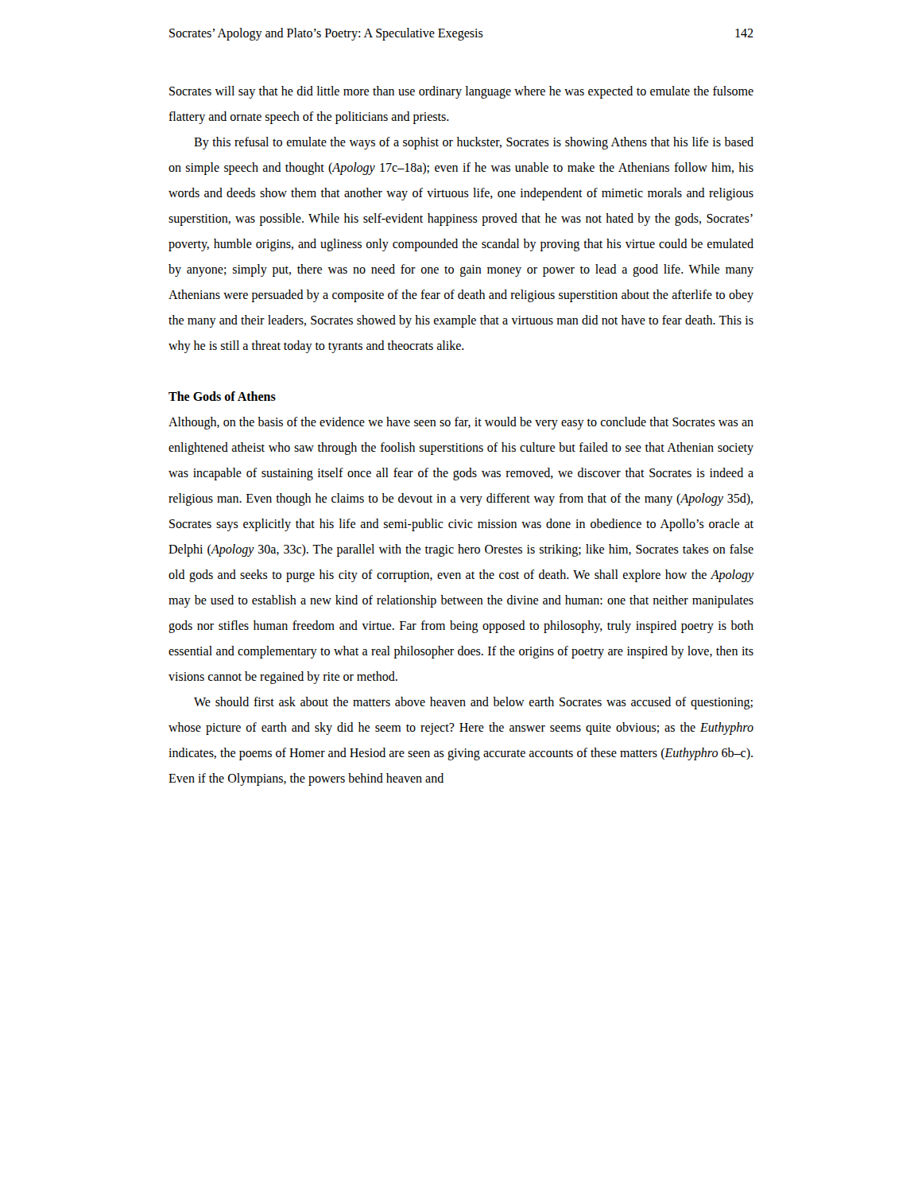Socrates’ Apology and Plato’s Poetry: A Speculative Exegesis 142
Socrates will say that he did little more than use ordinary language where he was expected to emulate the fulsome flattery and ornate speech of the politicians and priests.
By this refusal to emulate the ways of a sophist or huckster, Socrates is showing Athens that his life is based on simple speech and thought (Apology 17c–18a); even if he was unable to make the Athenians follow him, his words and deeds show them that another way of virtuous life, one independent of mimetic morals and religious superstition, was possible. While his self-evident happiness proved that he was not hated by the gods, Socrates’ poverty, humble origins, and ugliness only compounded the scandal by proving that his virtue could be emulated by anyone; simply put, there was no need for one to gain money or power to lead a good life. While many Athenians were persuaded by a composite of the fear of death and religious superstition about the afterlife to obey the many and their leaders, Socrates showed by his example that a virtuous man did not have to fear death. This is why he is still a threat today to tyrants and theocrats alike.
The Gods of Athens
Although, on the basis of the evidence we have seen so far, it would be very easy to conclude that Socrates was an enlightened atheist who saw through the foolish superstitions of his culture but failed to see that Athenian society was incapable of sustaining itself once all fear of the gods was removed, we discover that Socrates is indeed a religious man. Even though he claims to be devout in a very different way from that of the many (Apology 35d), Socrates says explicitly that his life and semi-public civic mission was done in obedience to Apollo’s oracle at Delphi (Apology 30a, 33c). The parallel with the tragic hero Orestes is striking; like him, Socrates takes on false old gods and seeks to purge his city of corruption, even at the cost of death. We shall explore how the Apology may be used to establish a new kind of relationship between the divine and human: one that neither manipulates gods nor stifles human freedom and virtue. Far from being opposed to philosophy, truly inspired poetry is both essential and complementary to what a real philosopher does. If the origins of poetry are inspired by love, then its visions cannot be regained by rite or method.
We should first ask about the matters above heaven and below earth Socrates was accused of questioning; whose picture of earth and sky did he seem to reject? Here the answer seems quite obvious; as the Euthyphro indicates, the poems of Homer and Hesiod are seen as giving accurate accounts of these matters (Euthyphro 6b–c). Even if the Olympians, the powers behind heaven and